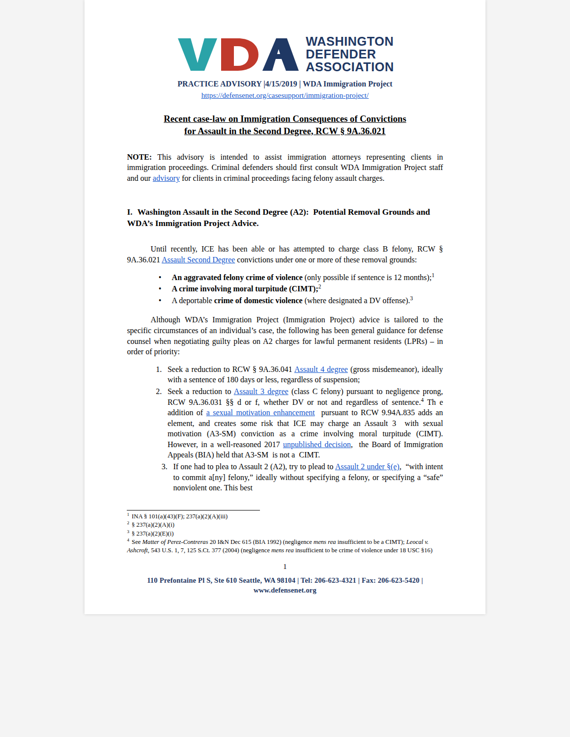Washington
Defender
Association
PRACTICE ADVISORY |4/15/2019 | WDA Immigration Project
https://defensenet.org/casesupport/immigration-project/
Recent case-law on Immigration Consequences of Convictions
for Assault in the Second Degree, RCW § 9A.36.021
NOTE: This advisory is intended to assist immigration attorneys representing clients in immigration proceedings. Criminal defenders should first consult WDA Immigration Project staff and our advisory for clients in criminal proceedings facing felony assault charges.
I. Washington Assault in the Second Degree (A2): Potential Removal Grounds and WDA’s Immigration Project Advice.
Until recently, ICE has been able or has attempted to charge class B felony, RCW § 9A.36.021 Assault Second Degree convictions under one or more of these removal grounds:
An aggravated felony crime of violence (only possible if sentence is 12 months);1
A crime involving moral turpitude (CIMT);2
A deportable crime of domestic violence (where designated a DV offense).3
Although WDA’s Immigration Project (Immigration Project) advice is tailored to the specific circumstances of an individual’s case, the following has been general guidance for defense counsel when negotiating guilty pleas on A2 charges for lawful permanent residents (LPRs) – in order of priority:
Seek a reduction to RCW § 9A.36.041 Assault 4 degree (gross misdemeanor), ideally with a sentence of 180 days or less, regardless of suspension;
Seek a reduction to Assault 3 degree (class C felony) pursuant to negligence prong, RCW 9A.36.031 §§ d or f, whether DV or not and regardless of sentence.4 Th e addition of a sexual motivation enhancement pursuant to RCW 9.94A.835 adds an element, and creates some risk that ICE may charge an Assault 3 with sexual motivation (A3-SM) conviction as a crime involving moral turpitude (CIMT). However, in a well-reasoned 2017 unpublished decision, the Board of Immigration Appeals (BIA) held that A3-SM is not a CIMT.
If one had to plea to Assault 2 (A2), try to plead to Assault 2 under §(e), “with intent to commit a[ny] felony,” ideally without specifying a felony, or specifying a “safe” nonviolent one. This best
1 INA § 101(a)(43)(F); 237(a)(2)(A)(iii)
2 § 237(a)(2)(A)(i)
3 § 237(a)(2)(E)(i)
4 See Matter of Perez-Contreras 20 I&N Dec 615 (BIA 1992) (negligence mens rea insufficient to be a CIMT); Leocal v. Ashcroft, 543 U.S. 1, 7, 125 S.Ct. 377 (2004) (negligence mens rea insufficient to be crime of violence under 18 USC §16)
1
110 Prefontaine Pl S, Ste 610 Seattle, WA 98104 | Tel: 206-623-4321 | Fax: 206-623-5420 | www.defensenet.org